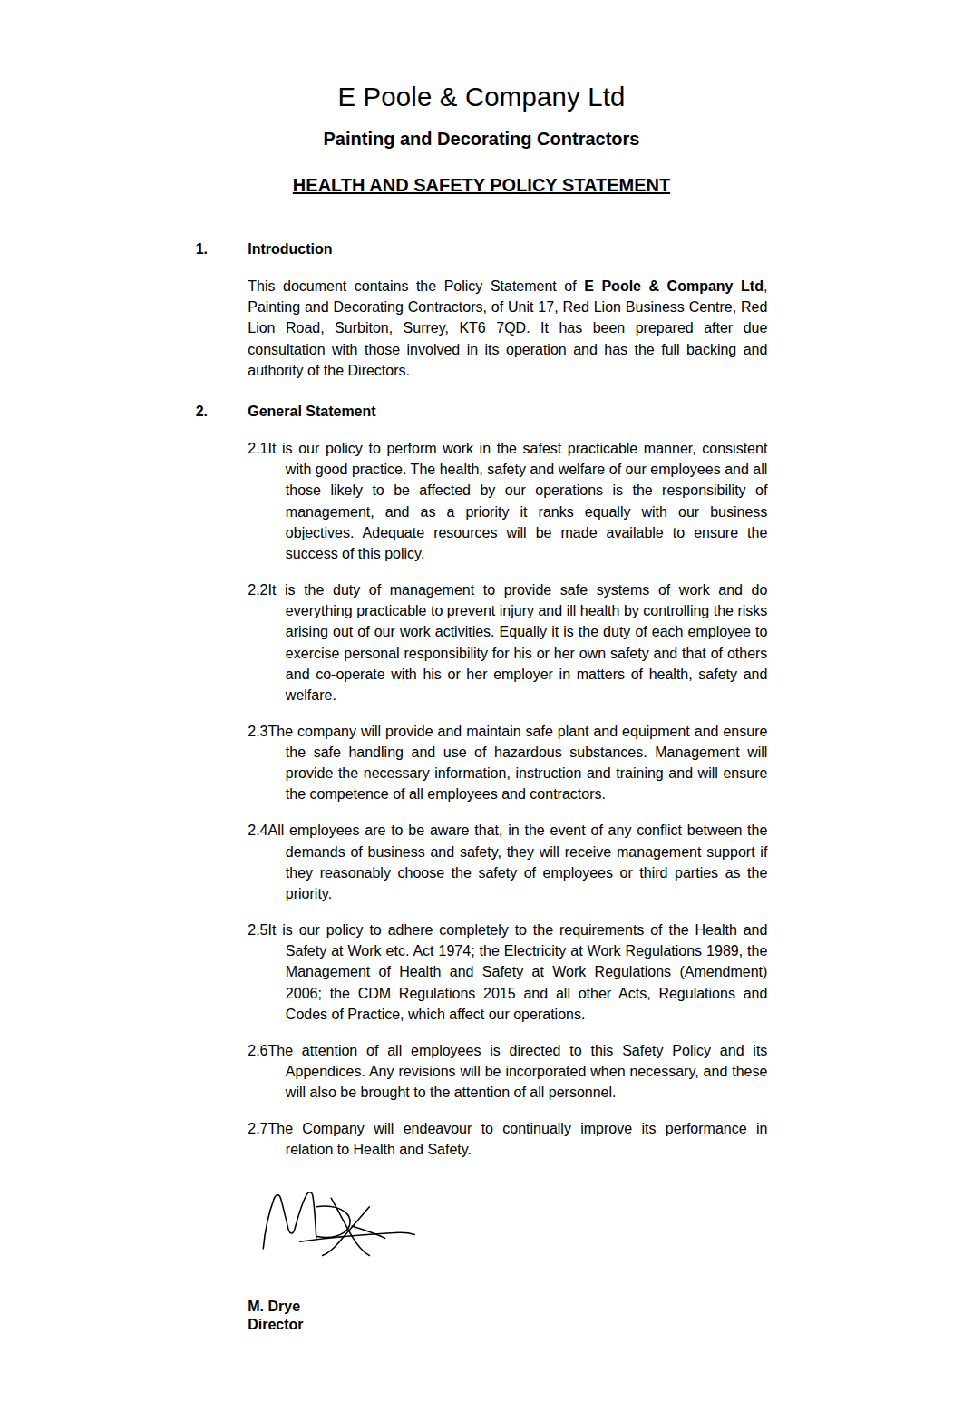E Poole & Company Ltd
Painting and Decorating Contractors
HEALTH AND SAFETY POLICY STATEMENT
1. Introduction
This document contains the Policy Statement of E Poole & Company Ltd, Painting and Decorating Contractors, of Unit 17, Red Lion Business Centre, Red Lion Road, Surbiton, Surrey, KT6 7QD. It has been prepared after due consultation with those involved in its operation and has the full backing and authority of the Directors.
2. General Statement
2.1 It is our policy to perform work in the safest practicable manner, consistent with good practice. The health, safety and welfare of our employees and all those likely to be affected by our operations is the responsibility of management, and as a priority it ranks equally with our business objectives. Adequate resources will be made available to ensure the success of this policy.
2.2 It is the duty of management to provide safe systems of work and do everything practicable to prevent injury and ill health by controlling the risks arising out of our work activities. Equally it is the duty of each employee to exercise personal responsibility for his or her own safety and that of others and co-operate with his or her employer in matters of health, safety and welfare.
2.3 The company will provide and maintain safe plant and equipment and ensure the safe handling and use of hazardous substances. Management will provide the necessary information, instruction and training and will ensure the competence of all employees and contractors.
2.4 All employees are to be aware that, in the event of any conflict between the demands of business and safety, they will receive management support if they reasonably choose the safety of employees or third parties as the priority.
2.5 It is our policy to adhere completely to the requirements of the Health and Safety at Work etc. Act 1974; the Electricity at Work Regulations 1989, the Management of Health and Safety at Work Regulations (Amendment) 2006; the CDM Regulations 2015 and all other Acts, Regulations and Codes of Practice, which affect our operations.
2.6 The attention of all employees is directed to this Safety Policy and its Appendices. Any revisions will be incorporated when necessary, and these will also be brought to the attention of all personnel.
2.7 The Company will endeavour to continually improve its performance in relation to Health and Safety.
M. Drye
Director